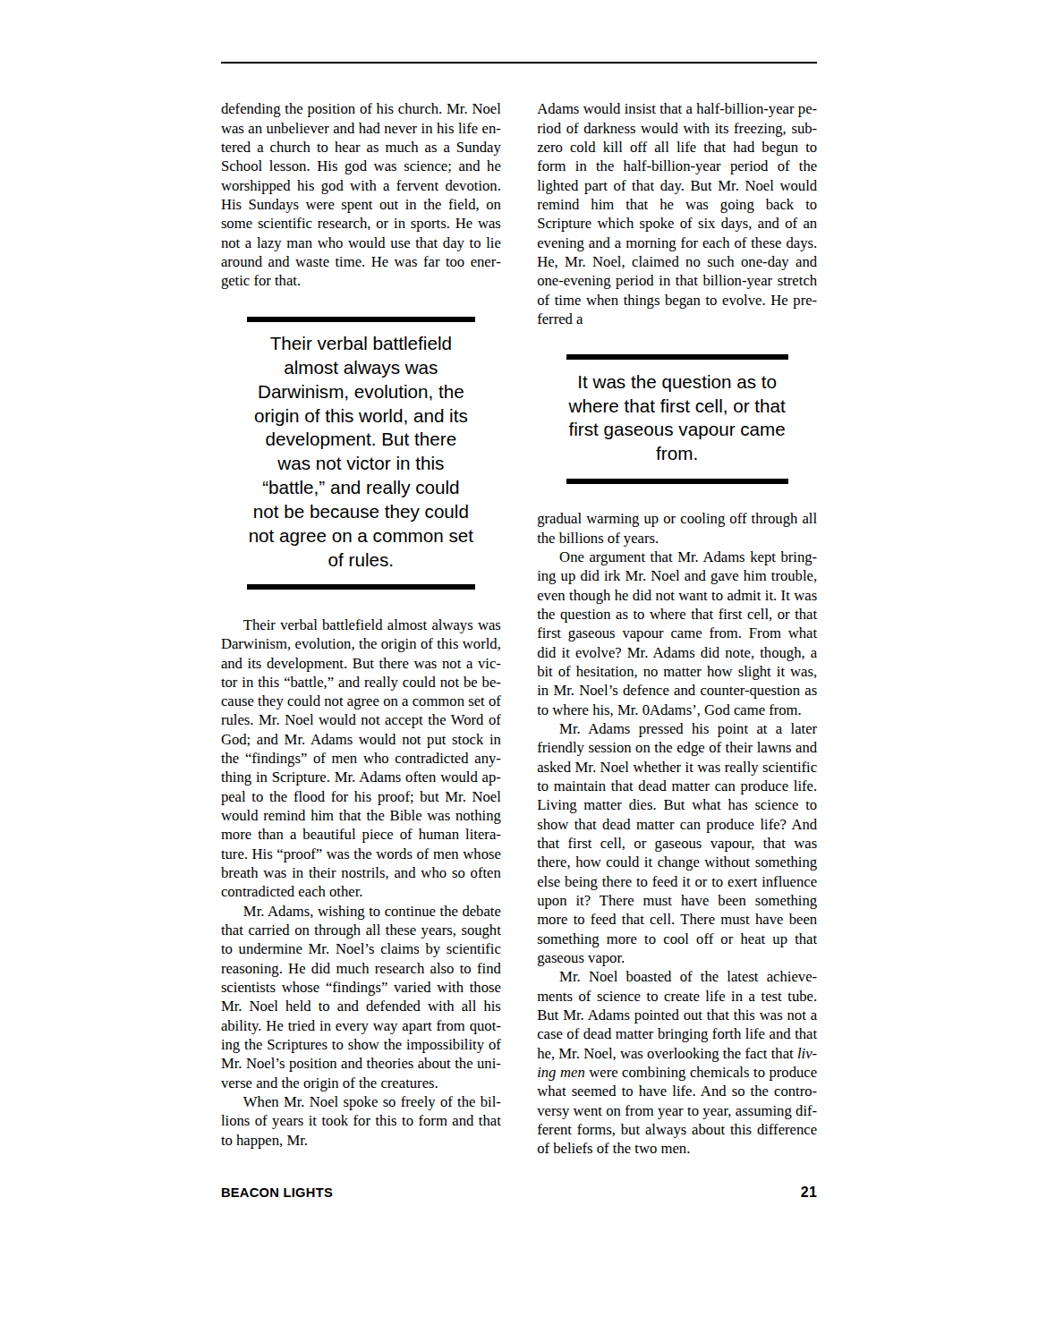defending the position of his church. Mr. Noel was an unbeliever and had never in his life entered a church to hear as much as a Sunday School lesson. His god was science; and he worshipped his god with a fervent devotion. His Sundays were spent out in the field, on some scientific research, or in sports. He was not a lazy man who would use that day to lie around and waste time. He was far too energetic for that.
Their verbal battlefield almost always was Darwinism, evolution, the origin of this world, and its development. But there was not victor in this “battle,” and really could not be because they could not agree on a common set of rules.
Their verbal battlefield almost always was Darwinism, evolution, the origin of this world, and its development. But there was not a victor in this “battle,” and really could not be because they could not agree on a common set of rules. Mr. Noel would not accept the Word of God; and Mr. Adams would not put stock in the “findings” of men who contradicted anything in Scripture. Mr. Adams often would appeal to the flood for his proof; but Mr. Noel would remind him that the Bible was nothing more than a beautiful piece of human literature. His “proof” was the words of men whose breath was in their nostrils, and who so often contradicted each other.
Mr. Adams, wishing to continue the debate that carried on through all these years, sought to undermine Mr. Noel’s claims by scientific reasoning. He did much research also to find scientists whose “findings” varied with those Mr. Noel held to and defended with all his ability. He tried in every way apart from quoting the Scriptures to show the impossibility of Mr. Noel’s position and theories about the universe and the origin of the creatures.
When Mr. Noel spoke so freely of the billions of years it took for this to form and that to happen, Mr.
Adams would insist that a half-billion-year period of darkness would with its freezing, sub-zero cold kill off all life that had begun to form in the half-billion-year period of the lighted part of that day. But Mr. Noel would remind him that he was going back to Scripture which spoke of six days, and of an evening and a morning for each of these days. He, Mr. Noel, claimed no such one-day and one-evening period in that billion-year stretch of time when things began to evolve. He preferred a
It was the question as to where that first cell, or that first gaseous vapour came from.
gradual warming up or cooling off through all the billions of years.
One argument that Mr. Adams kept bringing up did irk Mr. Noel and gave him trouble, even though he did not want to admit it. It was the question as to where that first cell, or that first gaseous vapour came from. From what did it evolve? Mr. Adams did note, though, a bit of hesitation, no matter how slight it was, in Mr. Noel’s defence and counter-question as to where his, Mr. 0Adams’, God came from.
Mr. Adams pressed his point at a later friendly session on the edge of their lawns and asked Mr. Noel whether it was really scientific to maintain that dead matter can produce life. Living matter dies. But what has science to show that dead matter can produce life? And that first cell, or gaseous vapour, that was there, how could it change without something else being there to feed it or to exert influence upon it? There must have been something more to feed that cell. There must have been something more to cool off or heat up that gaseous vapor.
Mr. Noel boasted of the latest achievements of science to create life in a test tube. But Mr. Adams pointed out that this was not a case of dead matter bringing forth life and that he, Mr. Noel, was overlooking the fact that living men were combining chemicals to produce what seemed to have life. And so the controversy went on from year to year, assuming different forms, but always about this difference of beliefs of the two men.
BEACON LIGHTS 21